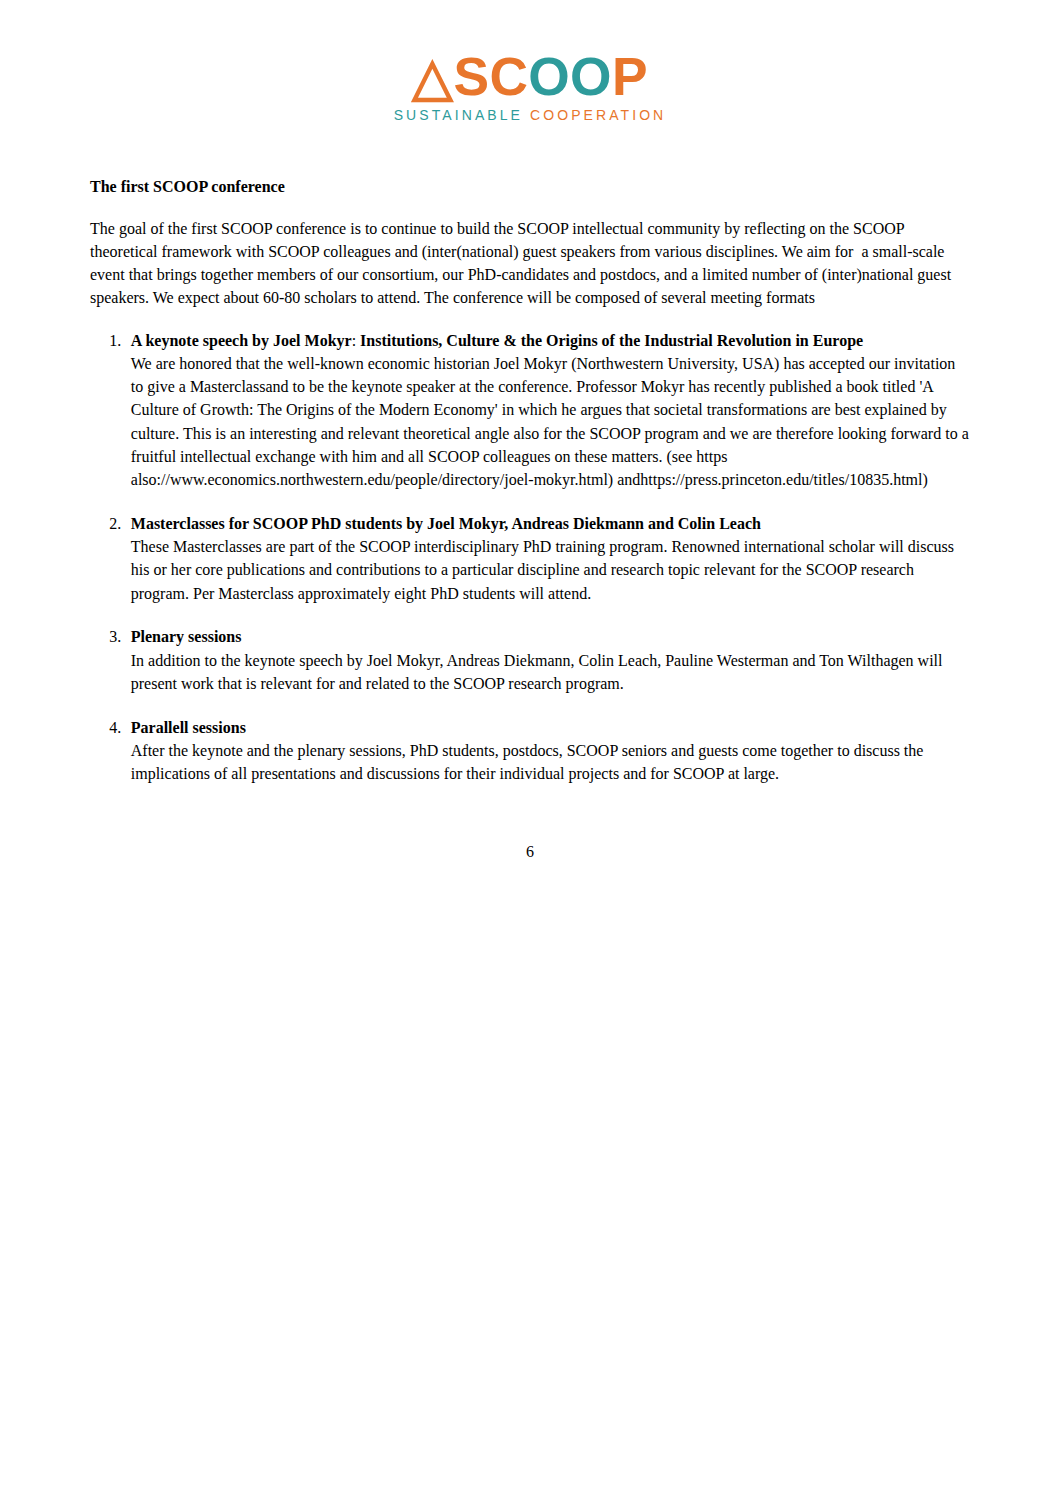△SCOOP
SUSTAINABLE COOPERATION
The first SCOOP conference
The goal of the first SCOOP conference is to continue to build the SCOOP intellectual community by reflecting on the SCOOP theoretical framework with SCOOP colleagues and (inter(national) guest speakers from various disciplines. We aim for a small-scale event that brings together members of our consortium, our PhD-candidates and postdocs, and a limited number of (inter)national guest speakers. We expect about 60-80 scholars to attend. The conference will be composed of several meeting formats
A keynote speech by Joel Mokyr: Institutions, Culture & the Origins of the Industrial Revolution in Europe
We are honored that the well-known economic historian Joel Mokyr (Northwestern University, USA) has accepted our invitation to give a Masterclassand to be the keynote speaker at the conference. Professor Mokyr has recently published a book titled 'A Culture of Growth: The Origins of the Modern Economy' in which he argues that societal transformations are best explained by culture. This is an interesting and relevant theoretical angle also for the SCOOP program and we are therefore looking forward to a fruitful intellectual exchange with him and all SCOOP colleagues on these matters. (see https also://www.economics.northwestern.edu/people/directory/joel-mokyr.html) andhttps://press.princeton.edu/titles/10835.html)
Masterclasses for SCOOP PhD students by Joel Mokyr, Andreas Diekmann and Colin Leach
These Masterclasses are part of the SCOOP interdisciplinary PhD training program. Renowned international scholar will discuss his or her core publications and contributions to a particular discipline and research topic relevant for the SCOOP research program. Per Masterclass approximately eight PhD students will attend.
Plenary sessions
In addition to the keynote speech by Joel Mokyr, Andreas Diekmann, Colin Leach, Pauline Westerman and Ton Wilthagen will present work that is relevant for and related to the SCOOP research program.
Parallell sessions
After the keynote and the plenary sessions, PhD students, postdocs, SCOOP seniors and guests come together to discuss the implications of all presentations and discussions for their individual projects and for SCOOP at large.
6